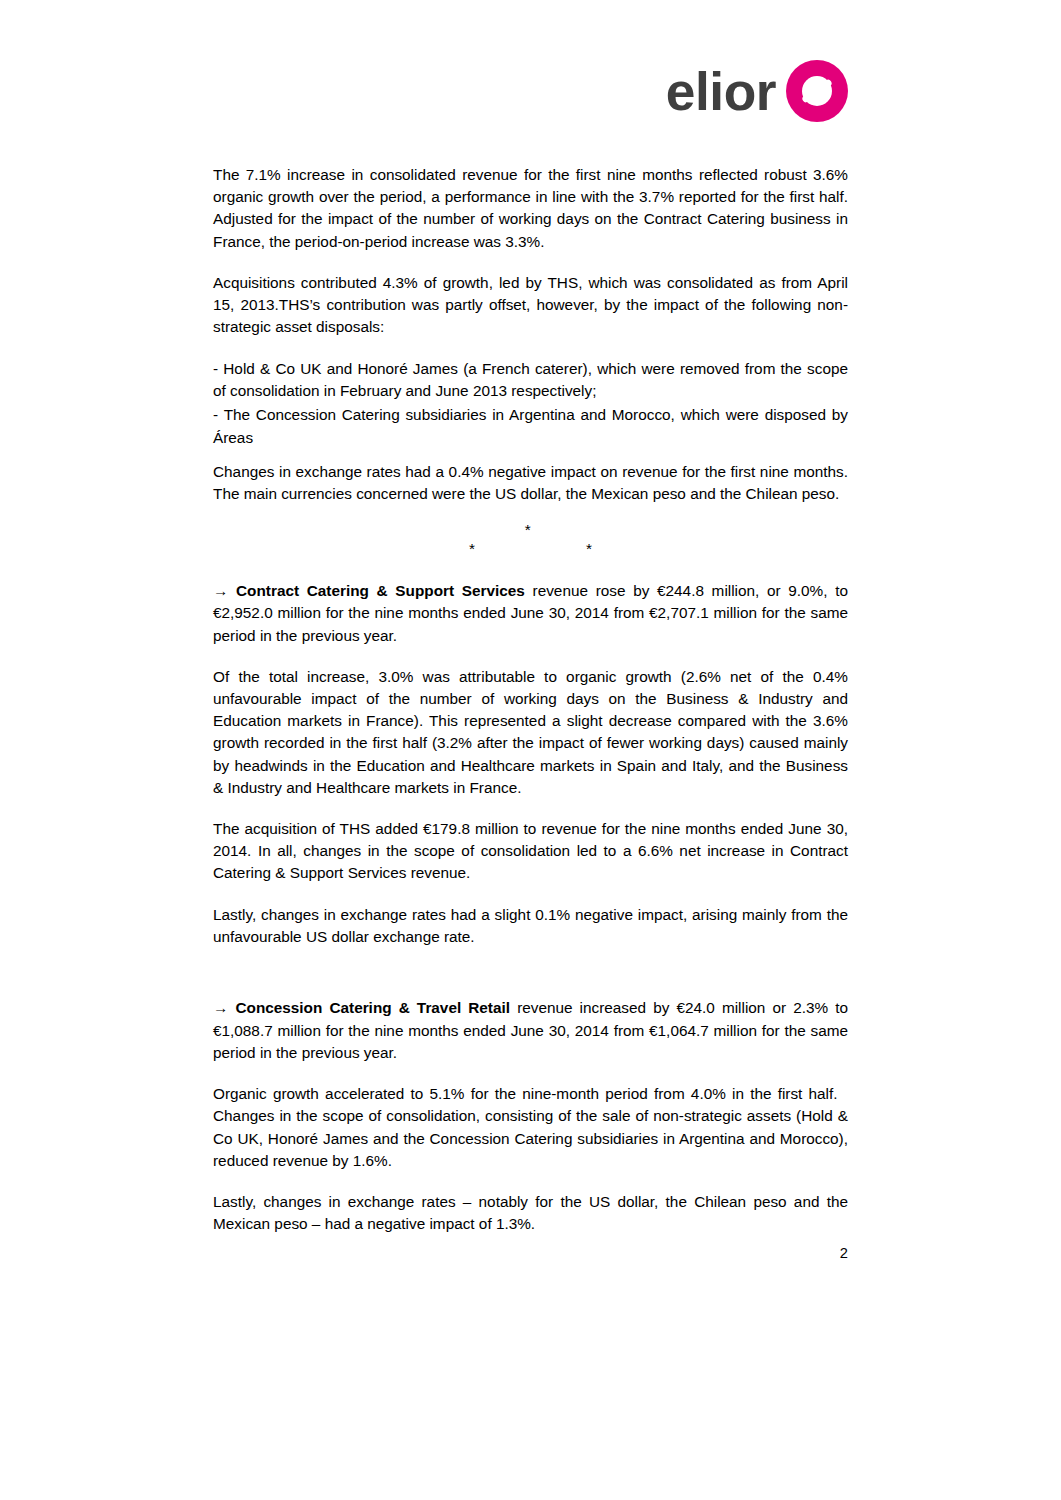elior
The 7.1% increase in consolidated revenue for the first nine months reflected robust 3.6% organic growth over the period, a performance in line with the 3.7% reported for the first half. Adjusted for the impact of the number of working days on the Contract Catering business in France, the period-on-period increase was 3.3%.
Acquisitions contributed 4.3% of growth, led by THS, which was consolidated as from April 15, 2013.THS’s contribution was partly offset, however, by the impact of the following non-strategic asset disposals:
- Hold & Co UK and Honoré James (a French caterer), which were removed from the scope of consolidation in February and June 2013 respectively;
- The Concession Catering subsidiaries in Argentina and Morocco, which were disposed by Áreas
Changes in exchange rates had a 0.4% negative impact on revenue for the first nine months. The main currencies concerned were the US dollar, the Mexican peso and the Chilean peso.
* * *
→ Contract Catering & Support Services revenue rose by €244.8 million, or 9.0%, to €2,952.0 million for the nine months ended June 30, 2014 from €2,707.1 million for the same period in the previous year.
Of the total increase, 3.0% was attributable to organic growth (2.6% net of the 0.4% unfavourable impact of the number of working days on the Business & Industry and Education markets in France). This represented a slight decrease compared with the 3.6% growth recorded in the first half (3.2% after the impact of fewer working days) caused mainly by headwinds in the Education and Healthcare markets in Spain and Italy, and the Business & Industry and Healthcare markets in France.
The acquisition of THS added €179.8 million to revenue for the nine months ended June 30, 2014. In all, changes in the scope of consolidation led to a 6.6% net increase in Contract Catering & Support Services revenue.
Lastly, changes in exchange rates had a slight 0.1% negative impact, arising mainly from the unfavourable US dollar exchange rate.
→ Concession Catering & Travel Retail revenue increased by €24.0 million or 2.3% to €1,088.7 million for the nine months ended June 30, 2014 from €1,064.7 million for the same period in the previous year.
Organic growth accelerated to 5.1% for the nine-month period from 4.0% in the first half. Changes in the scope of consolidation, consisting of the sale of non-strategic assets (Hold & Co UK, Honoré James and the Concession Catering subsidiaries in Argentina and Morocco), reduced revenue by 1.6%.
Lastly, changes in exchange rates – notably for the US dollar, the Chilean peso and the Mexican peso – had a negative impact of 1.3%.
2